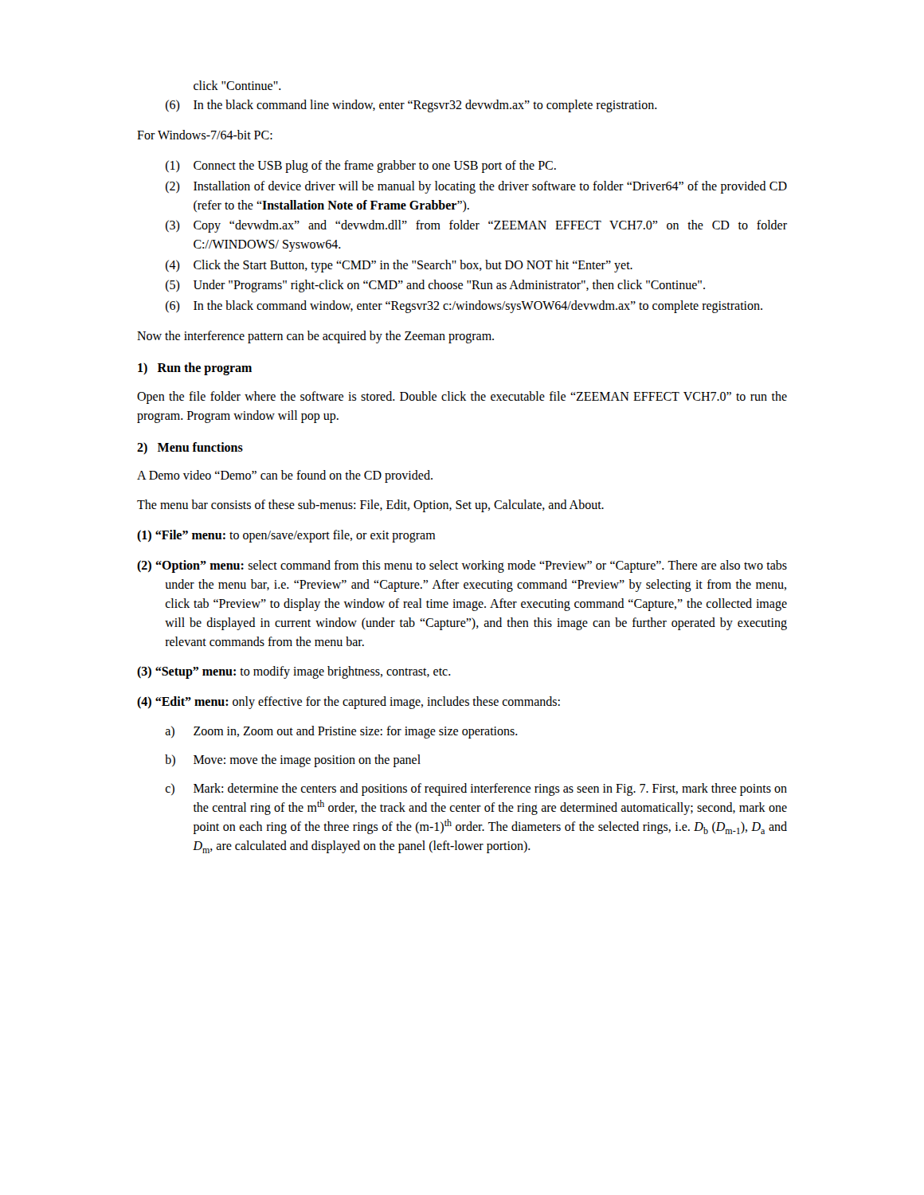click "Continue".
(6) In the black command line window, enter “Regsvr32 devwdm.ax” to complete registration.
For Windows-7/64-bit PC:
(1) Connect the USB plug of the frame grabber to one USB port of the PC.
(2) Installation of device driver will be manual by locating the driver software to folder “Driver64” of the provided CD (refer to the “Installation Note of Frame Grabber”).
(3) Copy “devwdm.ax” and “devwdm.dll” from folder “ZEEMAN EFFECT VCH7.0” on the CD to folder C://WINDOWS/ Syswow64.
(4) Click the Start Button, type “CMD” in the "Search" box, but DO NOT hit “Enter” yet.
(5) Under "Programs" right-click on “CMD” and choose "Run as Administrator", then click "Continue".
(6) In the black command window, enter “Regsvr32 c:/windows/sysWOW64/devwdm.ax” to complete registration.
Now the interference pattern can be acquired by the Zeeman program.
1) Run the program
Open the file folder where the software is stored. Double click the executable file “ZEEMAN EFFECT VCH7.0” to run the program. Program window will pop up.
2) Menu functions
A Demo video “Demo” can be found on the CD provided.
The menu bar consists of these sub-menus: File, Edit, Option, Set up, Calculate, and About.
(1) “File” menu: to open/save/export file, or exit program
(2) “Option” menu: select command from this menu to select working mode “Preview” or “Capture”. There are also two tabs under the menu bar, i.e. “Preview” and “Capture.” After executing command “Preview” by selecting it from the menu, click tab “Preview” to display the window of real time image. After executing command “Capture,” the collected image will be displayed in current window (under tab “Capture”), and then this image can be further operated by executing relevant commands from the menu bar.
(3) “Setup” menu: to modify image brightness, contrast, etc.
(4) “Edit” menu: only effective for the captured image, includes these commands:
a) Zoom in, Zoom out and Pristine size: for image size operations.
b) Move: move the image position on the panel
c) Mark: determine the centers and positions of required interference rings as seen in Fig. 7. First, mark three points on the central ring of the mth order, the track and the center of the ring are determined automatically; second, mark one point on each ring of the three rings of the (m-1)th order. The diameters of the selected rings, i.e. Db (Dm-1), Da and Dm, are calculated and displayed on the panel (left-lower portion).